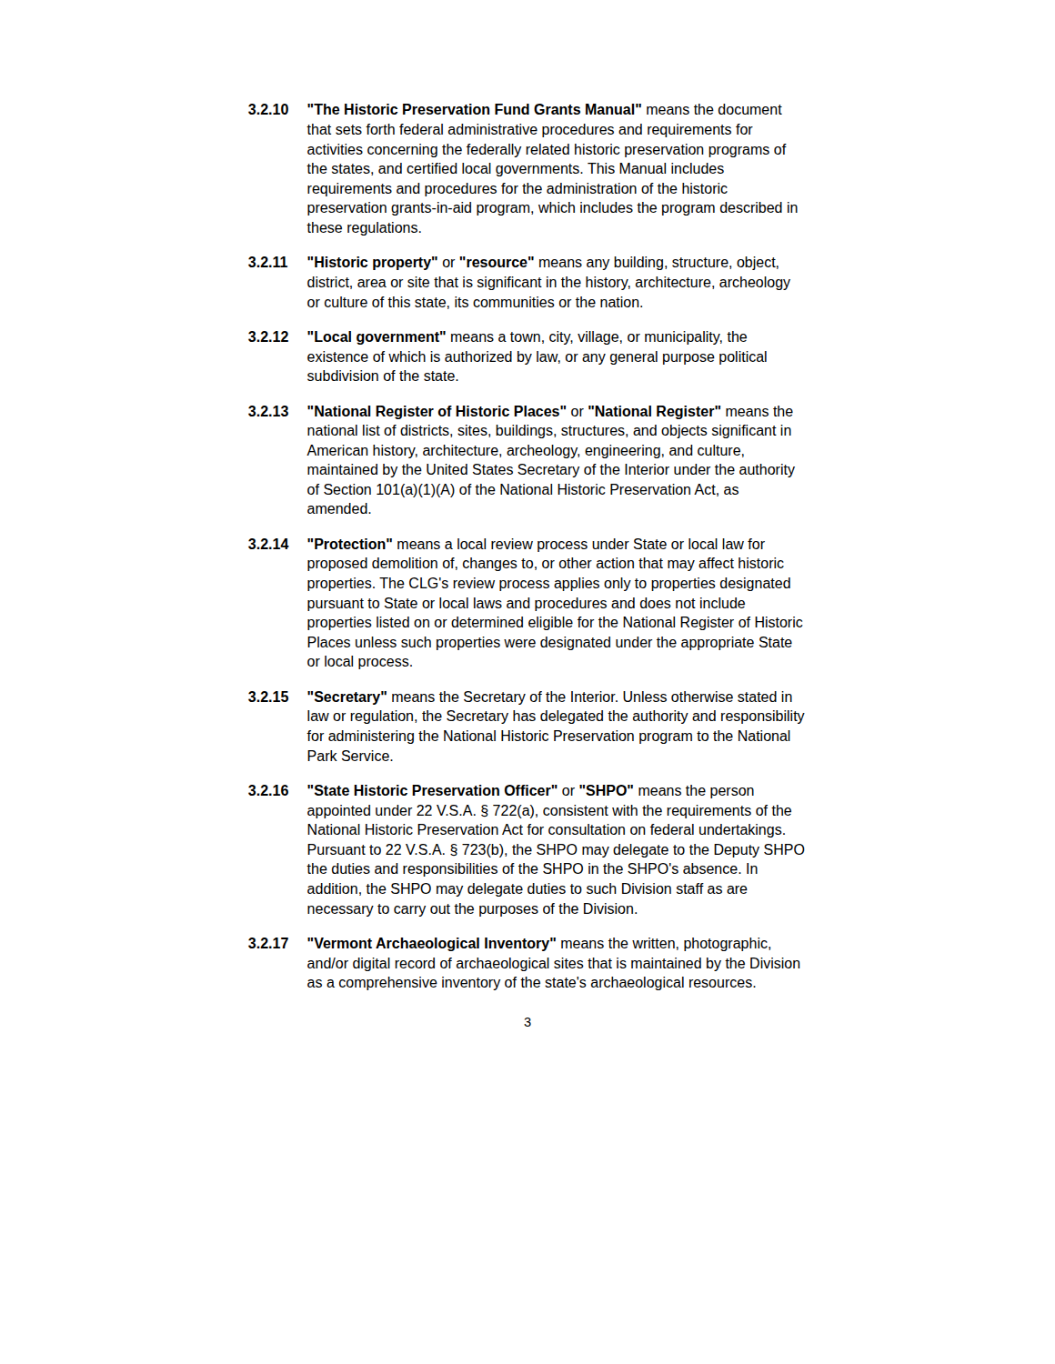3.2.10
"The Historic Preservation Fund Grants Manual" means the document that sets forth federal administrative procedures and requirements for activities concerning the federally related historic preservation programs of the states, and certified local governments. This Manual includes requirements and procedures for the administration of the historic preservation grants-in-aid program, which includes the program described in these regulations.
3.2.11
"Historic property" or "resource" means any building, structure, object, district, area or site that is significant in the history, architecture, archeology or culture of this state, its communities or the nation.
3.2.12
"Local government" means a town, city, village, or municipality, the existence of which is authorized by law, or any general purpose political subdivision of the state.
3.2.13
"National Register of Historic Places" or "National Register" means the national list of districts, sites, buildings, structures, and objects significant in American history, architecture, archeology, engineering, and culture, maintained by the United States Secretary of the Interior under the authority of Section 101(a)(1)(A) of the National Historic Preservation Act, as amended.
3.2.14
"Protection" means a local review process under State or local law for proposed demolition of, changes to, or other action that may affect historic properties. The CLG's review process applies only to properties designated pursuant to State or local laws and procedures and does not include properties listed on or determined eligible for the National Register of Historic Places unless such properties were designated under the appropriate State or local process.
3.2.15
"Secretary" means the Secretary of the Interior. Unless otherwise stated in law or regulation, the Secretary has delegated the authority and responsibility for administering the National Historic Preservation program to the National Park Service.
3.2.16
"State Historic Preservation Officer" or "SHPO" means the person appointed under 22 V.S.A. § 722(a), consistent with the requirements of the National Historic Preservation Act for consultation on federal undertakings. Pursuant to 22 V.S.A. § 723(b), the SHPO may delegate to the Deputy SHPO the duties and responsibilities of the SHPO in the SHPO's absence. In addition, the SHPO may delegate duties to such Division staff as are necessary to carry out the purposes of the Division.
3.2.17
"Vermont Archaeological Inventory" means the written, photographic, and/or digital record of archaeological sites that is maintained by the Division as a comprehensive inventory of the state's archaeological resources.
3